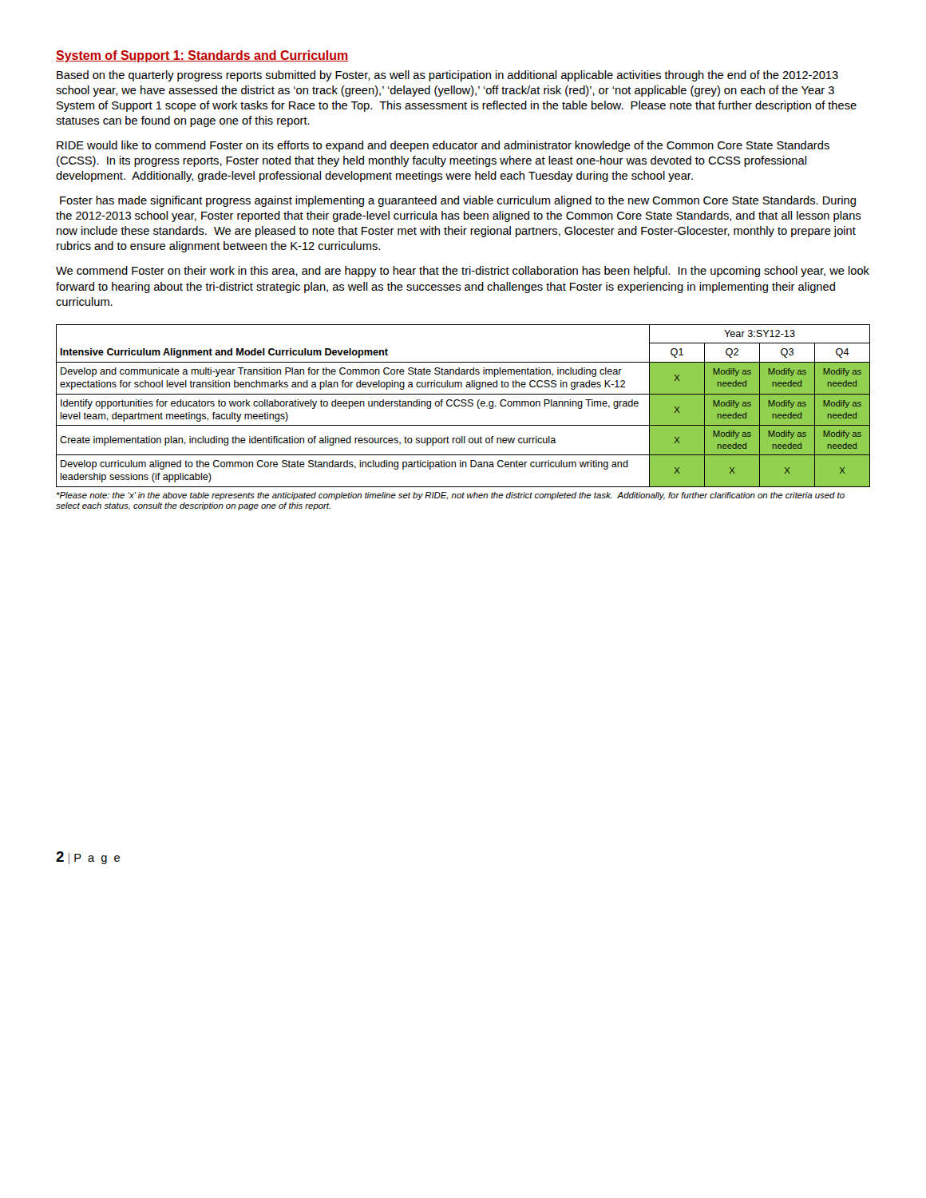System of Support 1: Standards and Curriculum
Based on the quarterly progress reports submitted by Foster, as well as participation in additional applicable activities through the end of the 2012-2013 school year, we have assessed the district as ‘on track (green),’ ‘delayed (yellow),’ ‘off track/at risk (red)’, or ‘not applicable (grey) on each of the Year 3 System of Support 1 scope of work tasks for Race to the Top. This assessment is reflected in the table below. Please note that further description of these statuses can be found on page one of this report.
RIDE would like to commend Foster on its efforts to expand and deepen educator and administrator knowledge of the Common Core State Standards (CCSS). In its progress reports, Foster noted that they held monthly faculty meetings where at least one-hour was devoted to CCSS professional development. Additionally, grade-level professional development meetings were held each Tuesday during the school year.
Foster has made significant progress against implementing a guaranteed and viable curriculum aligned to the new Common Core State Standards. During the 2012-2013 school year, Foster reported that their grade-level curricula has been aligned to the Common Core State Standards, and that all lesson plans now include these standards. We are pleased to note that Foster met with their regional partners, Glocester and Foster-Glocester, monthly to prepare joint rubrics and to ensure alignment between the K-12 curriculums.
We commend Foster on their work in this area, and are happy to hear that the tri-district collaboration has been helpful. In the upcoming school year, we look forward to hearing about the tri-district strategic plan, as well as the successes and challenges that Foster is experiencing in implementing their aligned curriculum.
| Intensive Curriculum Alignment and Model Curriculum Development | Year 3:SY12-13 |
| Q1 | Q2 | Q3 | Q4 |
| Develop and communicate a multi-year Transition Plan for the Common Core State Standards implementation, including clear expectations for school level transition benchmarks and a plan for developing a curriculum aligned to the CCSS in grades K-12 | X | Modify as needed | Modify as needed | Modify as needed |
| Identify opportunities for educators to work collaboratively to deepen understanding of CCSS (e.g. Common Planning Time, grade level team, department meetings, faculty meetings) | X | Modify as needed | Modify as needed | Modify as needed |
| Create implementation plan, including the identification of aligned resources, to support roll out of new curricula | X | Modify as needed | Modify as needed | Modify as needed |
| Develop curriculum aligned to the Common Core State Standards, including participation in Dana Center curriculum writing and leadership sessions (if applicable) | X | X | X | X |
*Please note: the ‘x’ in the above table represents the anticipated completion timeline set by RIDE, not when the district completed the task. Additionally, for further clarification on the criteria used to select each status, consult the description on page one of this report.
2 | P a g e